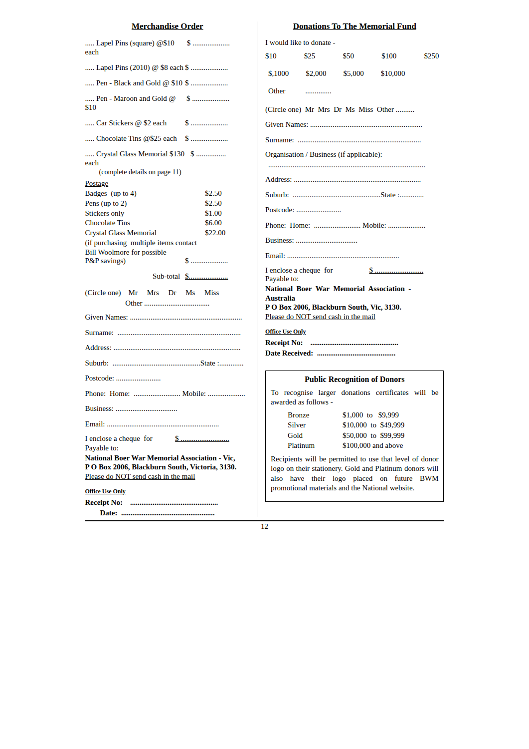Merchandise Order
..... Lapel Pins (square) @$10 each $ ....................
..... Lapel Pins (2010) @ $8 each $ ....................
..... Pen - Black and Gold @ $10 $ ....................
..... Pen - Maroon and Gold @ $10 $ ....................
..... Car Stickers @ $2 each $ ....................
..... Chocolate Tins @$25 each $ ....................
..... Crystal Glass Memorial $130 each $ ................
(complete details on page 11)
Postage
| Badges (up to 4) | $2.50 |
| Pens (up to 2) | $2.50 |
| Stickers only | $1.00 |
| Chocolate Tins | $6.00 |
| Crystal Glass Memorial | $22.00 |
(if purchasing multiple items contact
Bill Woolmore for possible
P&P savings) $ ....................
Sub-total $.....................
(Circle one) Mr Mrs Dr Ms Miss
Other ...................................
Given Names: ............................................................
Surname: ..................................................................
Address: ....................................................................
Suburb: ...............................................State :.............
Postcode: ........................
Phone: Home: ......................... Mobile: ....................
Business: .................................
Email: ............................................................
I enclose a cheque for $ ..........................
Payable to:
National Boer War Memorial Association - Vic,
P O Box 2006, Blackburn South, Victoria, 3130.
Please do NOT send cash in the mail
Office Use Only
Receipt No: ...............................................
Date: ..................................................
Donations To The Memorial Fund
I would like to donate -
$10 $25 $50 $100 $250
$,1000 $2,000 $5,000 $10,000
Other..............
(Circle one) Mr Mrs Dr Ms Miss Other ..........
Given Names: ............................................................
Surname: ..................................................................
Organisation / Business (if applicable):
....................................................................................
Address: ....................................................................
Suburb: ...............................................State :.............
Postcode: ........................
Phone: Home: ......................... Mobile: ....................
Business: .................................
Email: ............................................................
I enclose a cheque for $ ..........................
Payable to:
National Boer War Memorial Association -
Australia
P O Box 2006, Blackburn South, Vic, 3130.
Please do NOT send cash in the mail
Office Use Only
Receipt No: ...............................................
Date Received: ..........................................
Public Recognition of Donors
To recognise larger donations certificates will be awarded as follows -
| Bronze | $1,000 to $9,999 |
| Silver | $10,000 to $49,999 |
| Gold | $50,000 to $99,999 |
| Platinum | $100,000 and above |
Recipients will be permitted to use that level of donor logo on their stationery. Gold and Platinum donors will also have their logo placed on future BWM promotional materials and the National website.
12